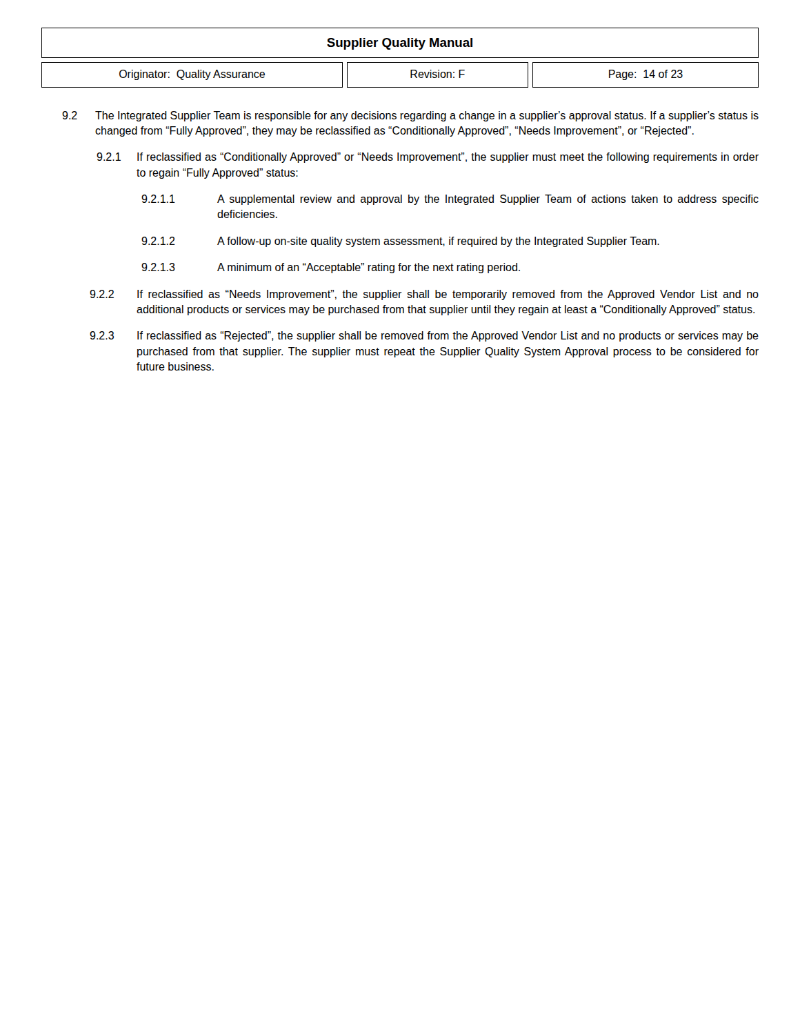Supplier Quality Manual
Originator: Quality Assurance
Revision: F
Page: 14 of 23
9.2
The Integrated Supplier Team is responsible for any decisions regarding a change in a supplier’s approval status. If a supplier’s status is changed from “Fully Approved”, they may be reclassified as “Conditionally Approved”, “Needs Improvement”, or “Rejected”.
9.2.1
If reclassified as “Conditionally Approved” or “Needs Improvement”, the supplier must meet the following requirements in order to regain “Fully Approved” status:
9.2.1.1
A supplemental review and approval by the Integrated Supplier Team of actions taken to address specific deficiencies.
9.2.1.2
A follow-up on-site quality system assessment, if required by the Integrated Supplier Team.
9.2.1.3
A minimum of an “Acceptable” rating for the next rating period.
9.2.2
If reclassified as “Needs Improvement”, the supplier shall be temporarily removed from the Approved Vendor List and no additional products or services may be purchased from that supplier until they regain at least a “Conditionally Approved” status.
9.2.3
If reclassified as “Rejected”, the supplier shall be removed from the Approved Vendor List and no products or services may be purchased from that supplier. The supplier must repeat the Supplier Quality System Approval process to be considered for future business.